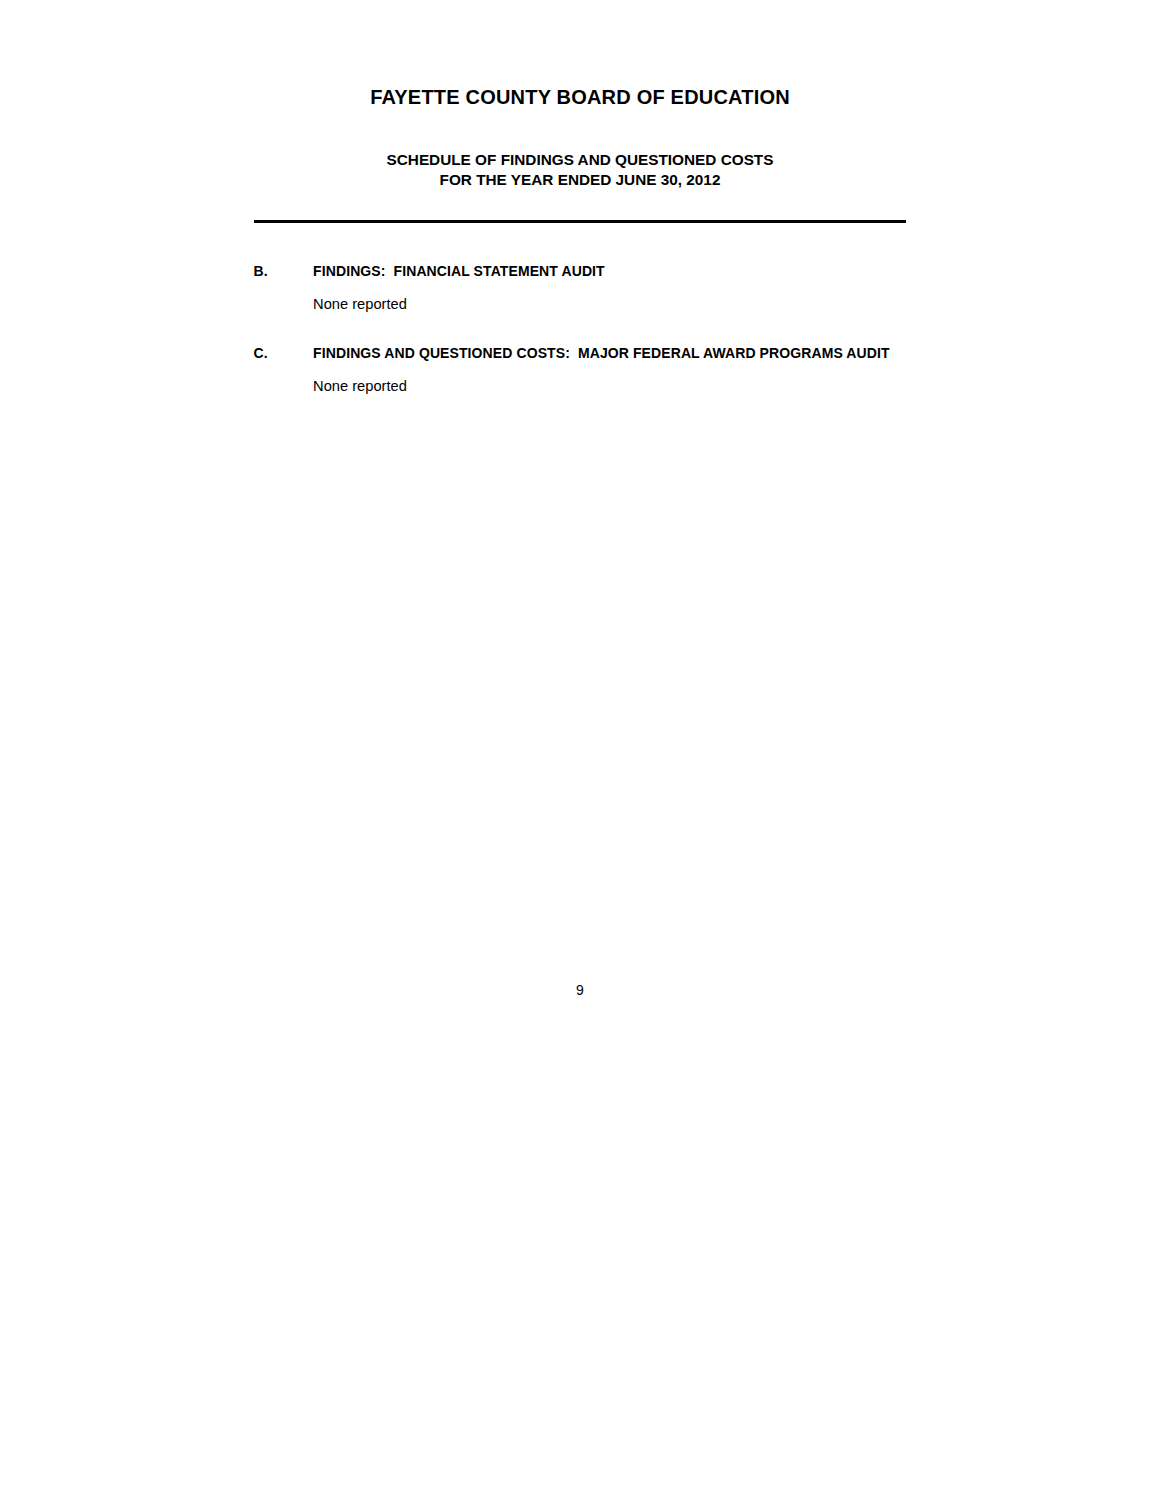FAYETTE COUNTY BOARD OF EDUCATION
SCHEDULE OF FINDINGS AND QUESTIONED COSTS
FOR THE YEAR ENDED JUNE 30, 2012
B.
FINDINGS: FINANCIAL STATEMENT AUDIT
None reported
C.
FINDINGS AND QUESTIONED COSTS: MAJOR FEDERAL AWARD PROGRAMS AUDIT
None reported
9